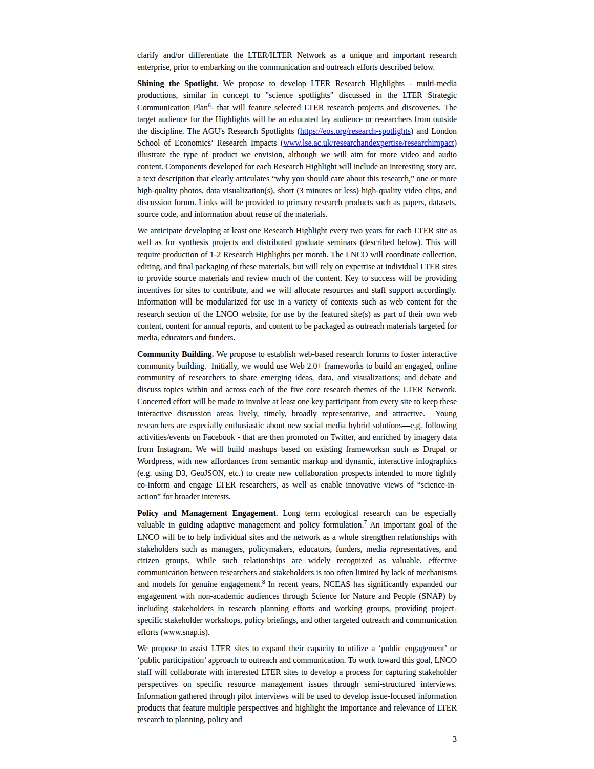clarify and/or differentiate the LTER/ILTER Network as a unique and important research enterprise, prior to embarking on the communication and outreach efforts described below.
Shining the Spotlight. We propose to develop LTER Research Highlights - multi-media productions, similar in concept to "science spotlights" discussed in the LTER Strategic Communication Plan6- that will feature selected LTER research projects and discoveries. The target audience for the Highlights will be an educated lay audience or researchers from outside the discipline. The AGU's Research Spotlights (https://eos.org/research-spotlights) and London School of Economics’ Research Impacts (www.lse.ac.uk/researchandexpertise/researchimpact) illustrate the type of product we envision, although we will aim for more video and audio content. Components developed for each Research Highlight will include an interesting story arc, a text description that clearly articulates “why you should care about this research,” one or more high-quality photos, data visualization(s), short (3 minutes or less) high-quality video clips, and discussion forum. Links will be provided to primary research products such as papers, datasets, source code, and information about reuse of the materials.
We anticipate developing at least one Research Highlight every two years for each LTER site as well as for synthesis projects and distributed graduate seminars (described below). This will require production of 1-2 Research Highlights per month. The LNCO will coordinate collection, editing, and final packaging of these materials, but will rely on expertise at individual LTER sites to provide source materials and review much of the content. Key to success will be providing incentives for sites to contribute, and we will allocate resources and staff support accordingly. Information will be modularized for use in a variety of contexts such as web content for the research section of the LNCO website, for use by the featured site(s) as part of their own web content, content for annual reports, and content to be packaged as outreach materials targeted for media, educators and funders.
Community Building. We propose to establish web-based research forums to foster interactive community building. Initially, we would use Web 2.0+ frameworks to build an engaged, online community of researchers to share emerging ideas, data, and visualizations; and debate and discuss topics within and across each of the five core research themes of the LTER Network. Concerted effort will be made to involve at least one key participant from every site to keep these interactive discussion areas lively, timely, broadly representative, and attractive. Young researchers are especially enthusiastic about new social media hybrid solutions—e.g. following activities/events on Facebook - that are then promoted on Twitter, and enriched by imagery data from Instagram. We will build mashups based on existing frameworksn such as Drupal or Wordpress, with new affordances from semantic markup and dynamic, interactive infographics (e.g. using D3, GeoJSON, etc.) to create new collaboration prospects intended to more tightly co-inform and engage LTER researchers, as well as enable innovative views of “science-in-action” for broader interests.
Policy and Management Engagement. Long term ecological research can be especially valuable in guiding adaptive management and policy formulation.7 An important goal of the LNCO will be to help individual sites and the network as a whole strengthen relationships with stakeholders such as managers, policymakers, educators, funders, media representatives, and citizen groups. While such relationships are widely recognized as valuable, effective communication between researchers and stakeholders is too often limited by lack of mechanisms and models for genuine engagement.8 In recent years, NCEAS has significantly expanded our engagement with non-academic audiences through Science for Nature and People (SNAP) by including stakeholders in research planning efforts and working groups, providing project-specific stakeholder workshops, policy briefings, and other targeted outreach and communication efforts (www.snap.is).
We propose to assist LTER sites to expand their capacity to utilize a ‘public engagement’ or ‘public participation’ approach to outreach and communication. To work toward this goal, LNCO staff will collaborate with interested LTER sites to develop a process for capturing stakeholder perspectives on specific resource management issues through semi-structured interviews. Information gathered through pilot interviews will be used to develop issue-focused information products that feature multiple perspectives and highlight the importance and relevance of LTER research to planning, policy and
3